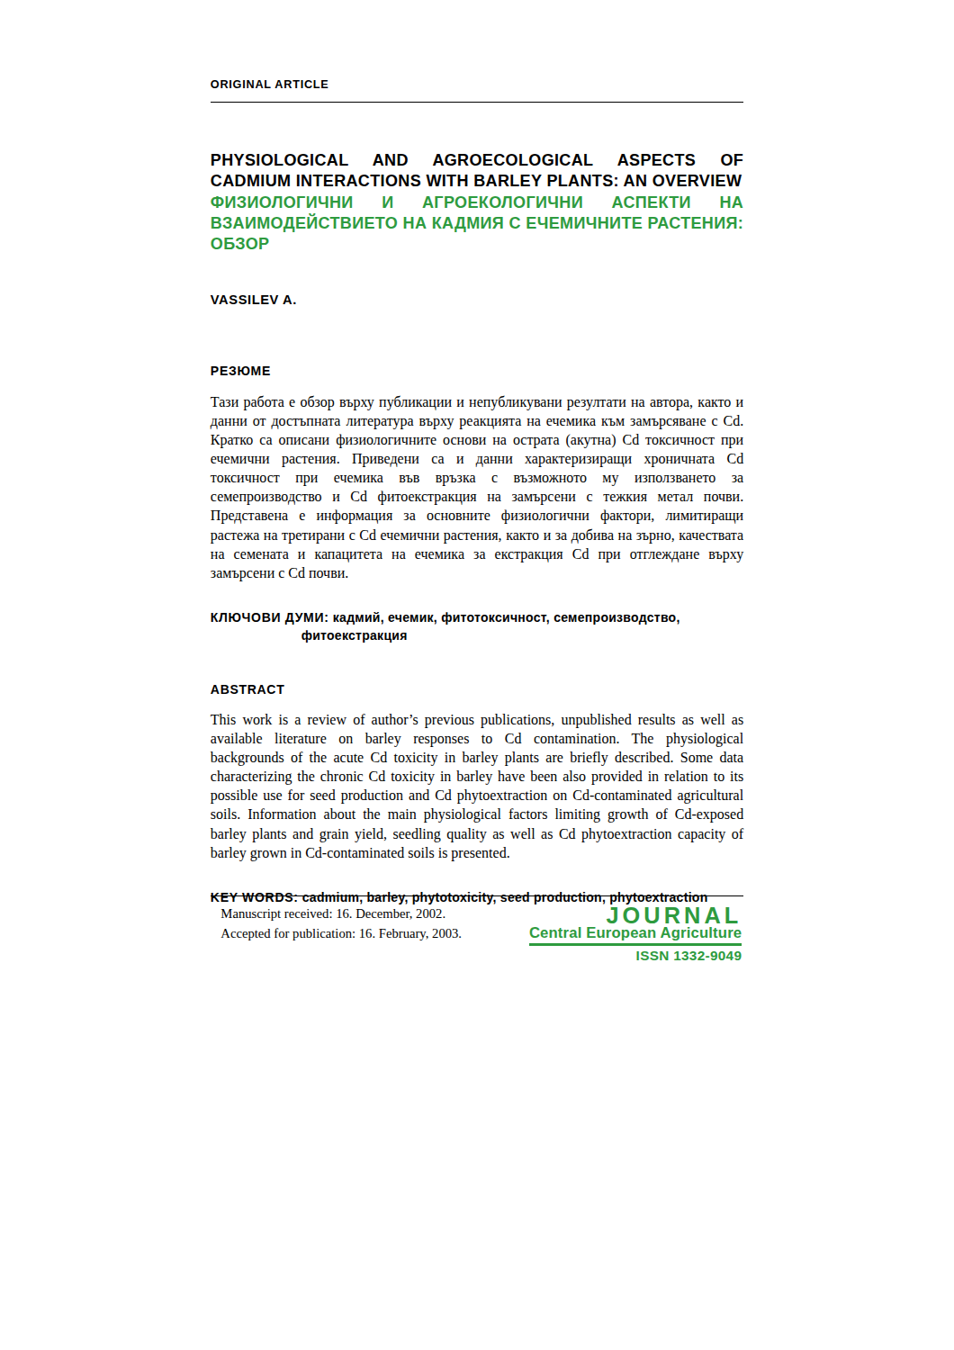ORIGINAL ARTICLE
PHYSIOLOGICAL AND AGROECOLOGICAL ASPECTS OF CADMIUM INTERACTIONS WITH BARLEY PLANTS: AN OVERVIEW
ФИЗИОЛОГИЧНИ И АГРОЕКОЛОГИЧНИ АСПЕКТИ НА ВЗАИМОДЕЙСТВИЕТО НА КАДМИЯ С ЕЧЕМИЧНИТЕ РАСТЕНИЯ: ОБЗОР
VASSILEV A.
РЕЗЮМЕ
Тази работа е обзор върху публикации и непубликувани резултати на автора, както и данни от достъпната литература върху реакцията на ечемика към замърсяване с Cd. Кратко са описани физиологичните основи на острата (акутна) Cd токсичност при ечемични растения. Приведени са и данни характеризиращи хроничната Cd токсичност при ечемика във връзка с възможното му използването за семепроизводство и Cd фитоекстракция на замърсени с тежкия метал почви. Представена е информация за основните физиологични фактори, лимитиращи растежа на третирани с Cd ечемични растения, както и за добива на зърно, качествата на семената и капацитета на ечемика за екстракция Cd при отглеждане върху замърсени с Cd почви.
КЛЮЧОВИ ДУМИ: кадмий, ечемик, фитотоксичност, семепроизводство,фитоекстракция
ABSTRACT
This work is a review of author’s previous publications, unpublished results as well as available literature on barley responses to Cd contamination. The physiological backgrounds of the acute Cd toxicity in barley plants are briefly described. Some data characterizing the chronic Cd toxicity in barley have been also provided in relation to its possible use for seed production and Cd phytoextraction on Cd-contaminated agricultural soils. Information about the main physiological factors limiting growth of Cd-exposed barley plants and grain yield, seedling quality as well as Cd phytoextraction capacity of barley grown in Cd-contaminated soils is presented.
KEY WORDS: cadmium, barley, phytotoxicity, seed production, phytoextraction
Manuscript received: 16. December, 2002.
Accepted for publication: 16. February, 2003.
JOURNAL Central European Agriculture ISSN 1332-9049